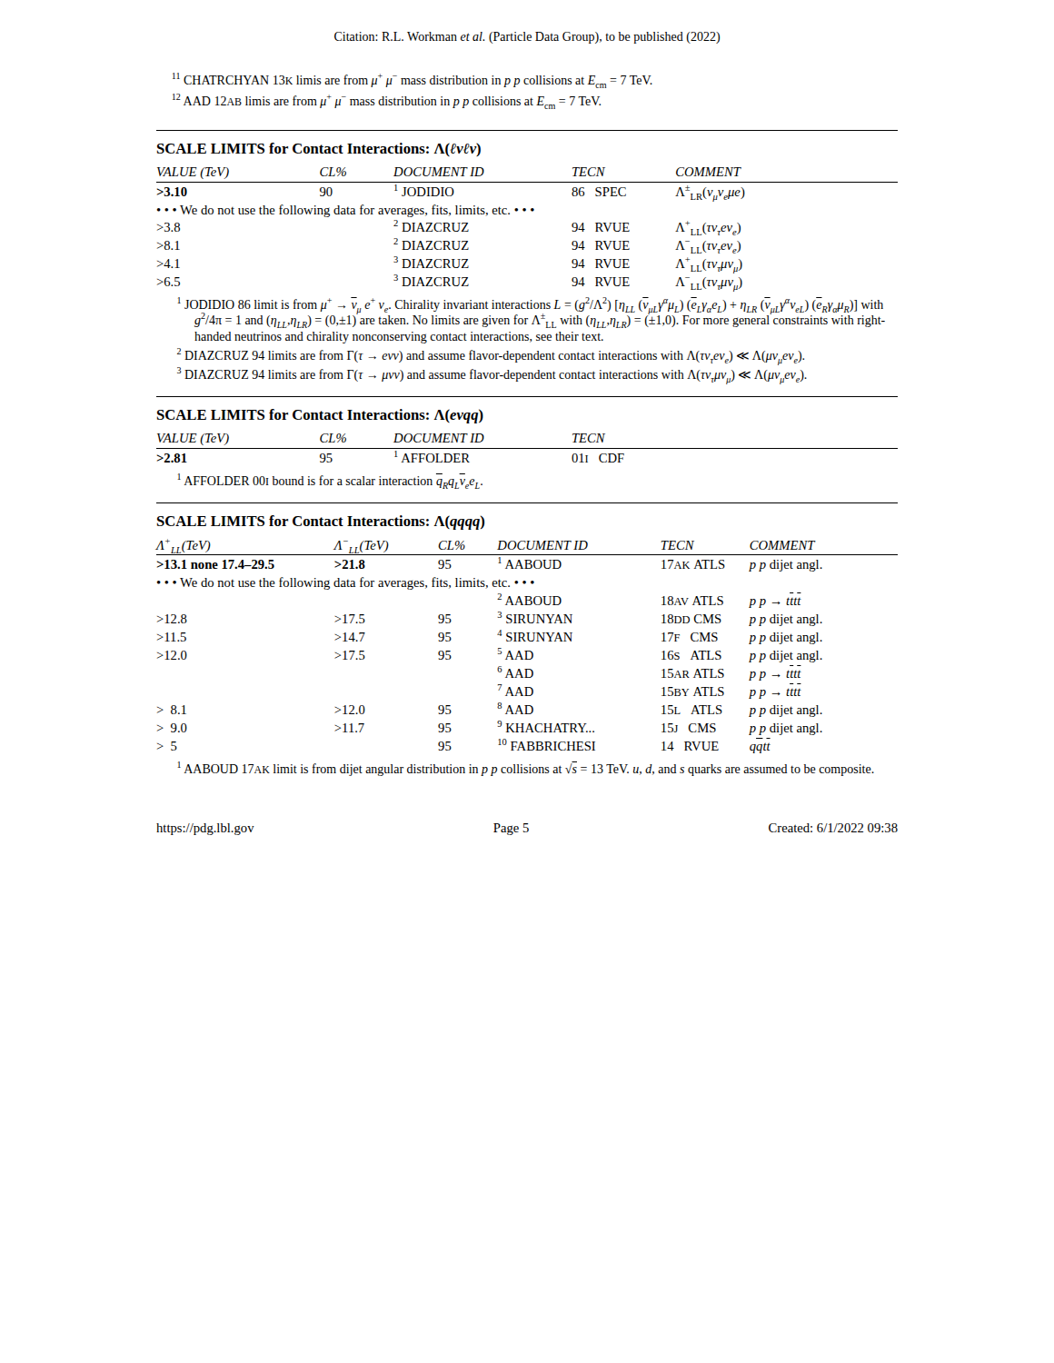Citation: R.L. Workman et al. (Particle Data Group), to be published (2022)
11 CHATRCHYAN 13K limis are from μ+ μ− mass distribution in p p collisions at Ecm = 7 TeV.
12 AAD 12AB limis are from μ+ μ− mass distribution in p p collisions at Ecm = 7 TeV.
SCALE LIMITS for Contact Interactions: Λ(ℓνℓν)
| VALUE (TeV) | CL% | DOCUMENT ID | TECN | COMMENT |
| --- | --- | --- | --- | --- |
| >3.10 | 90 | 1 JODIDIO | 86 SPEC | Λ ± LR ( ν μ ν e μe ) |
| • • • We do not use the following data for averages, fits, limits, etc. • • • |
| >3.8 | | 2 DIAZCRUZ | 94 RVUE | Λ + LL ( τν τ eν e ) |
| >8.1 | | 2 DIAZCRUZ | 94 RVUE | Λ − LL ( τν τ eν e ) |
| >4.1 | | 3 DIAZCRUZ | 94 RVUE | Λ + LL ( τν τ μν μ ) |
| >6.5 | | 3 DIAZCRUZ | 94 RVUE | Λ − LL ( τν τ μν μ ) |
1 JODIDIO 86 limit is from μ+ → νμ e+ νe. Chirality invariant interactions L = (g2/Λ2) [ηLL (νμLγαμL) (eLγαeL) + ηLR (νμLγανeL) (eRγαμR)] with g2/4π = 1 and (ηLL,ηLR) = (0,±1) are taken. No limits are given for Λ±LL with (ηLL,ηLR) = (±1,0). For more general constraints with right-handed neutrinos and chirality nonconserving contact interactions, see their text.
2 DIAZCRUZ 94 limits are from Γ(τ → eνν) and assume flavor-dependent contact interactions with Λ(τντeνe) ≪ Λ(μνμeνe).
3 DIAZCRUZ 94 limits are from Γ(τ → μνν) and assume flavor-dependent contact interactions with Λ(τντμνμ) ≪ Λ(μνμeνe).
SCALE LIMITS for Contact Interactions: Λ(eνqq)
| VALUE (TeV) | CL% | DOCUMENT ID | TECN | |
| --- | --- | --- | --- | --- |
| >2.81 | 95 | 1 AFFOLDER | 01 I CDF | |
1 AFFOLDER 00I bound is for a scalar interaction qRqL νeeL.
SCALE LIMITS for Contact Interactions: Λ(qqqq)
| Λ + LL (TeV) | Λ − LL (TeV) | CL% | DOCUMENT ID | TECN | COMMENT |
| --- | --- | --- | --- | --- | --- |
| >13.1 none 17.4–29.5 | >21.8 | 95 | 1 AABOUD | 17 AK ATLS | p p dijet angl. |
| • • • We do not use the following data for averages, fits, limits, etc. • • • |
| | | | 2 AABOUD | 18 AV ATLS | p p → t t t t |
| >12.8 | >17.5 | 95 | 3 SIRUNYAN | 18 DD CMS | p p dijet angl. |
| >11.5 | >14.7 | 95 | 4 SIRUNYAN | 17 F CMS | p p dijet angl. |
| >12.0 | >17.5 | 95 | 5 AAD | 16 S ATLS | p p dijet angl. |
| | | | 6 AAD | 15 AR ATLS | p p → t t t t |
| | | | 7 AAD | 15 BY ATLS | p p → t t t t |
| > 8.1 | >12.0 | 95 | 8 AAD | 15 L ATLS | p p dijet angl. |
| > 9.0 | >11.7 | 95 | 9 KHACHATRY... | 15 J CMS | p p dijet angl. |
| > 5 | | 95 | 10 FABBRICHESI | 14 RVUE | q q t t |
1 AABOUD 17AK limit is from dijet angular distribution in p p collisions at √s = 13 TeV. u, d, and s quarks are assumed to be composite.
https://pdg.lbl.gov Page 5 Created: 6/1/2022 09:38